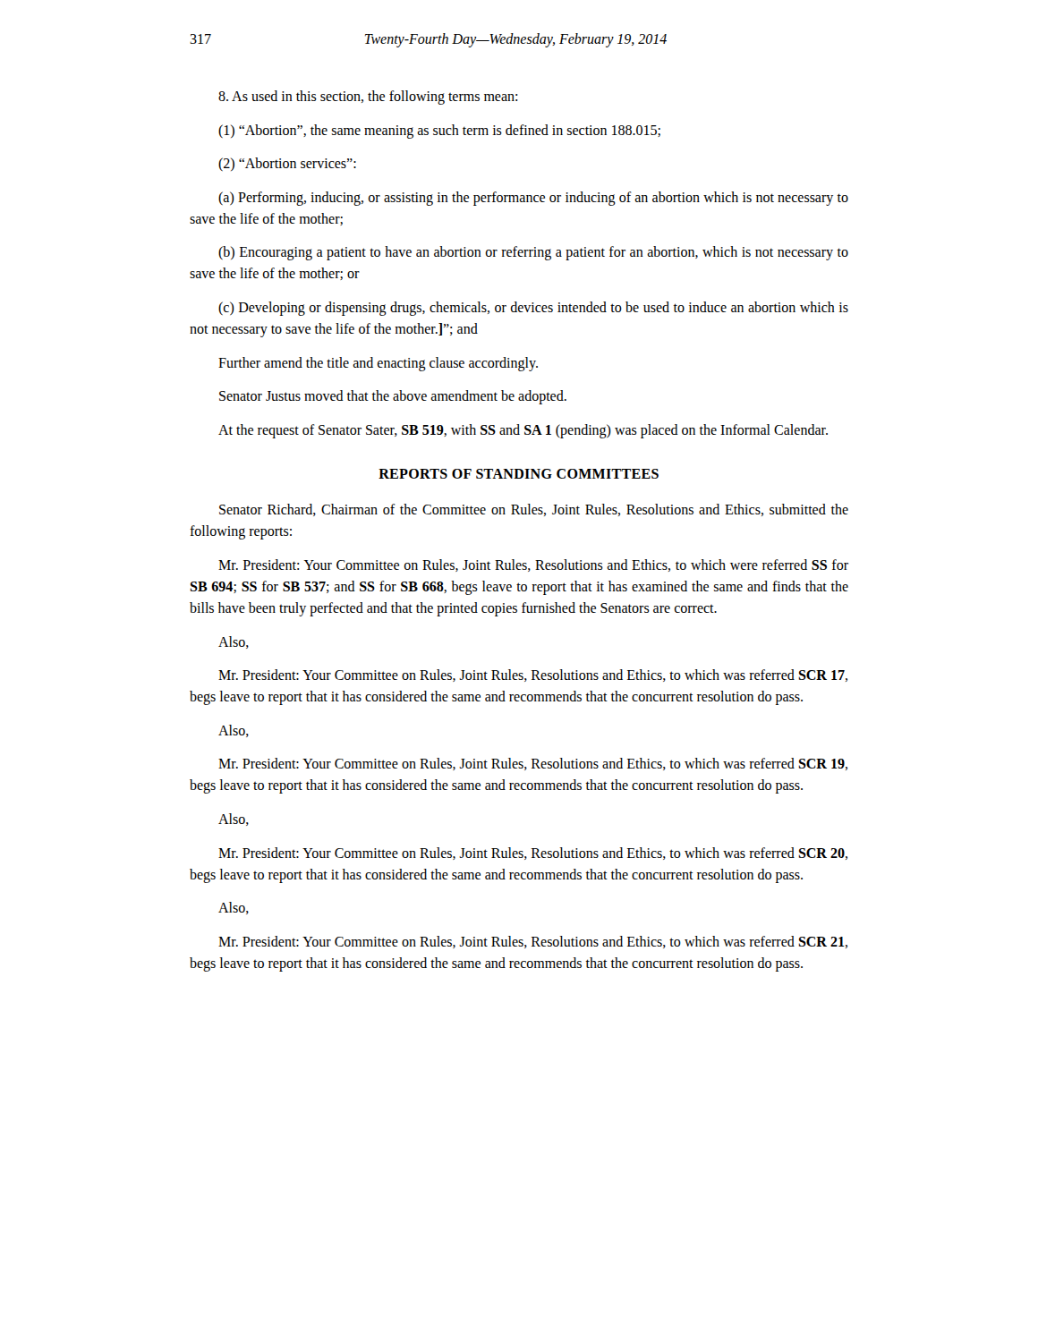317 Twenty-Fourth Day—Wednesday, February 19, 2014
8. As used in this section, the following terms mean:
(1) “Abortion”, the same meaning as such term is defined in section 188.015;
(2) “Abortion services”:
(a) Performing, inducing, or assisting in the performance or inducing of an abortion which is not necessary to save the life of the mother;
(b) Encouraging a patient to have an abortion or referring a patient for an abortion, which is not necessary to save the life of the mother; or
(c) Developing or dispensing drugs, chemicals, or devices intended to be used to induce an abortion which is not necessary to save the life of the mother.]”; and
Further amend the title and enacting clause accordingly.
Senator Justus moved that the above amendment be adopted.
At the request of Senator Sater, SB 519, with SS and SA 1 (pending) was placed on the Informal Calendar.
REPORTS OF STANDING COMMITTEES
Senator Richard, Chairman of the Committee on Rules, Joint Rules, Resolutions and Ethics, submitted the following reports:
Mr. President: Your Committee on Rules, Joint Rules, Resolutions and Ethics, to which were referred SS for SB 694; SS for SB 537; and SS for SB 668, begs leave to report that it has examined the same and finds that the bills have been truly perfected and that the printed copies furnished the Senators are correct.
Also,
Mr. President: Your Committee on Rules, Joint Rules, Resolutions and Ethics, to which was referred SCR 17, begs leave to report that it has considered the same and recommends that the concurrent resolution do pass.
Also,
Mr. President: Your Committee on Rules, Joint Rules, Resolutions and Ethics, to which was referred SCR 19, begs leave to report that it has considered the same and recommends that the concurrent resolution do pass.
Also,
Mr. President: Your Committee on Rules, Joint Rules, Resolutions and Ethics, to which was referred SCR 20, begs leave to report that it has considered the same and recommends that the concurrent resolution do pass.
Also,
Mr. President: Your Committee on Rules, Joint Rules, Resolutions and Ethics, to which was referred SCR 21, begs leave to report that it has considered the same and recommends that the concurrent resolution do pass.